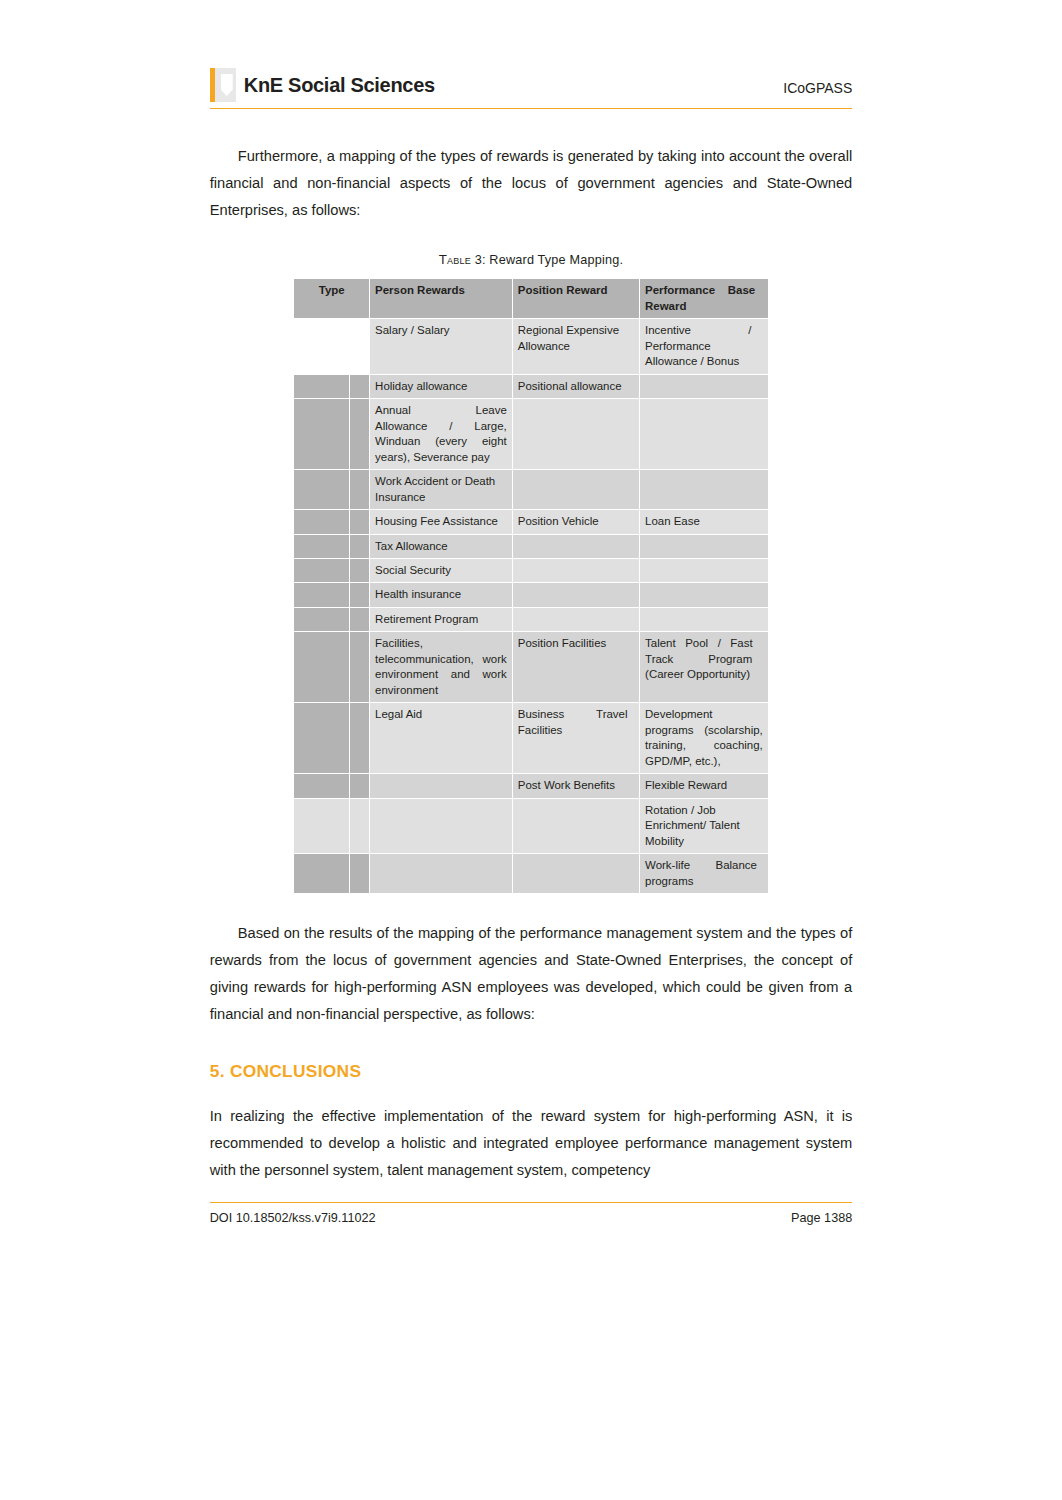KnE Social Sciences
ICoGPASS
Furthermore, a mapping of the types of rewards is generated by taking into account the overall financial and non-financial aspects of the locus of government agencies and State-Owned Enterprises, as follows:
Table 3: Reward Type Mapping.
| Type | Person Rewards | Position Reward | Performance Base Reward |
| --- | --- | --- | --- |
| | | Salary / Salary | Regional Expensive Allowance | Incentive / Performance Allowance / Bonus |
| | | Holiday allowance | Positional allowance | |
| | | Annual Leave Allowance / Large, Winduan (every eight years), Severance pay | | |
| | | Work Accident or Death Insurance | | |
| | | Housing Fee Assistance | Position Vehicle | Loan Ease |
| | | Tax Allowance | | |
| | | Social Security | | |
| | | Health insurance | | |
| | | Retirement Program | | |
| | | Facilities, telecommunication, work environment and work environment | Position Facilities | Talent Pool / Fast Track Program (Career Opportunity) |
| | | Legal Aid | Business Travel Facilities | Development programs (scolarship, training, coaching, GPD/MP, etc.), |
| | | | Post Work Benefits | Flexible Reward |
| | | | | Rotation / Job Enrichment/ Talent Mobility |
| | | | | Work-life Balance programs |
Based on the results of the mapping of the performance management system and the types of rewards from the locus of government agencies and State-Owned Enterprises, the concept of giving rewards for high-performing ASN employees was developed, which could be given from a financial and non-financial perspective, as follows:
5. CONCLUSIONS
In realizing the effective implementation of the reward system for high-performing ASN, it is recommended to develop a holistic and integrated employee performance management system with the personnel system, talent management system, competency
DOI 10.18502/kss.v7i9.11022
Page 1388